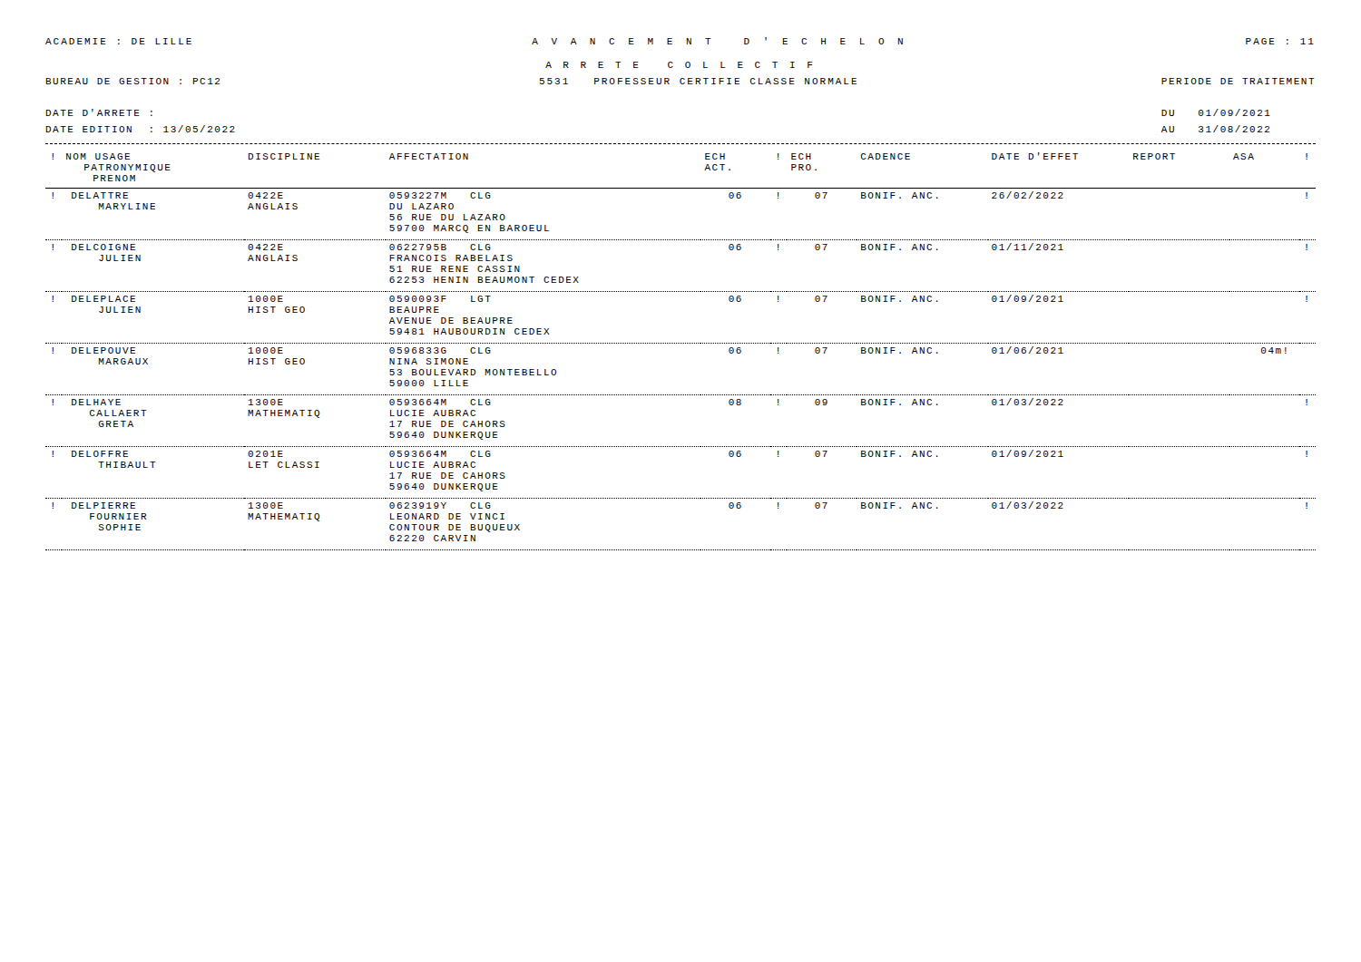ACADEMIE : DE LILLE A V A N C E M E N T D ' E C H E L O N PAGE : 11
A R R E T E C O L L E C T I F
BUREAU DE GESTION : PC12
DATE D'ARRETE :
DATE EDITION : 13/05/2022
5531 PROFESSEUR CERTIFIE CLASSE NORMALE
PERIODE DE TRAITEMENT
DU 01/09/2021
AU 31/08/2022
| ! | NOM USAGE PATRONYMIQUE PRENOM | DISCIPLINE | AFFECTATION | ECH ACT. | ! | ECH PRO. | CADENCE | DATE D'EFFET | REPORT | ASA | ! |
| --- | --- | --- | --- | --- | --- | --- | --- | --- | --- | --- | --- |
| ! | DELATTRE MARYLINE | 0422E ANGLAIS | 0593227M CLG DU LAZARO 56 RUE DU LAZARO 59700 MARCQ EN BAROEUL | 06 | ! | 07 | BONIF. ANC. | 26/02/2022 | | | ! |
| ! | DELCOIGNE JULIEN | 0422E ANGLAIS | 0622795B CLG FRANCOIS RABELAIS 51 RUE RENE CASSIN 62253 HENIN BEAUMONT CEDEX | 06 | ! | 07 | BONIF. ANC. | 01/11/2021 | | | ! |
| ! | DELEPLACE JULIEN | 1000E HIST GEO | 0590093F LGT BEAUPRE AVENUE DE BEAUPRE 59481 HAUBOURDIN CEDEX | 06 | ! | 07 | BONIF. ANC. | 01/09/2021 | | | ! |
| ! | DELEPOUVE MARGAUX | 1000E HIST GEO | 0596833G CLG NINA SIMONE 53 BOULEVARD MONTEBELLO 59000 LILLE | 06 | ! | 07 | BONIF. ANC. | 01/06/2021 | | 04m! | |
| ! | DELHAYE CALLAERT GRETA | 1300E MATHEMATIQ | 0593664M CLG LUCIE AUBRAC 17 RUE DE CAHORS 59640 DUNKERQUE | 08 | ! | 09 | BONIF. ANC. | 01/03/2022 | | | ! |
| ! | DELOFFRE THIBAULT | 0201E LET CLASSI | 0593664M CLG LUCIE AUBRAC 17 RUE DE CAHORS 59640 DUNKERQUE | 06 | ! | 07 | BONIF. ANC. | 01/09/2021 | | | ! |
| ! | DELPIERRE FOURNIER SOPHIE | 1300E MATHEMATIQ | 0623919Y CLG LEONARD DE VINCI CONTOUR DE BUQUEUX 62220 CARVIN | 06 | ! | 07 | BONIF. ANC. | 01/03/2022 | | | ! |